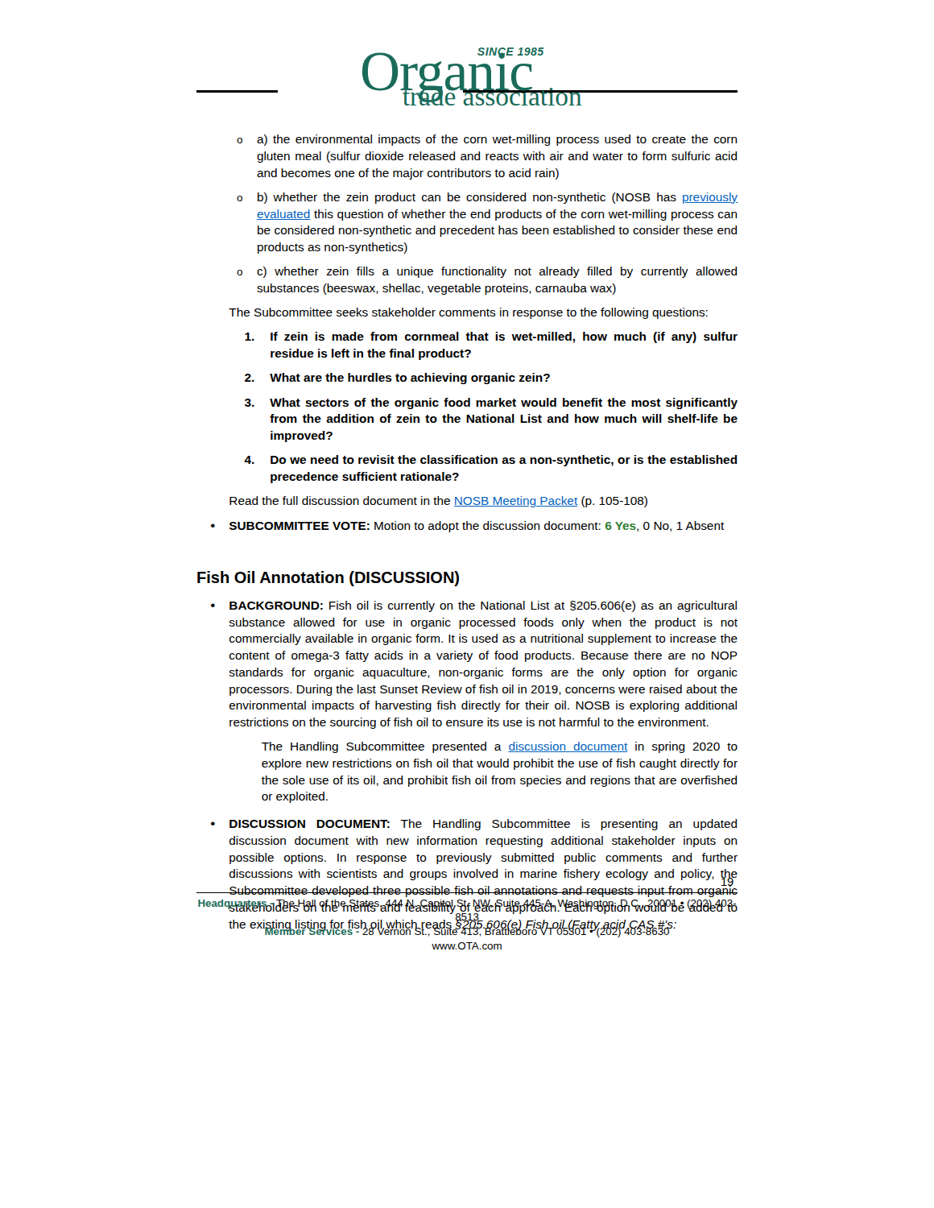SINCE 1985 Organic trade association
a) the environmental impacts of the corn wet-milling process used to create the corn gluten meal (sulfur dioxide released and reacts with air and water to form sulfuric acid and becomes one of the major contributors to acid rain)
b) whether the zein product can be considered non-synthetic (NOSB has previously evaluated this question of whether the end products of the corn wet-milling process can be considered non-synthetic and precedent has been established to consider these end products as non-synthetics)
c) whether zein fills a unique functionality not already filled by currently allowed substances (beeswax, shellac, vegetable proteins, carnauba wax)
The Subcommittee seeks stakeholder comments in response to the following questions:
If zein is made from cornmeal that is wet-milled, how much (if any) sulfur residue is left in the final product?
What are the hurdles to achieving organic zein?
What sectors of the organic food market would benefit the most significantly from the addition of zein to the National List and how much will shelf-life be improved?
Do we need to revisit the classification as a non-synthetic, or is the established precedence sufficient rationale?
Read the full discussion document in the NOSB Meeting Packet (p. 105-108)
SUBCOMMITTEE VOTE: Motion to adopt the discussion document: 6 Yes, 0 No, 1 Absent
Fish Oil Annotation (DISCUSSION)
BACKGROUND: Fish oil is currently on the National List at §205.606(e) as an agricultural substance allowed for use in organic processed foods only when the product is not commercially available in organic form. It is used as a nutritional supplement to increase the content of omega-3 fatty acids in a variety of food products. Because there are no NOP standards for organic aquaculture, non-organic forms are the only option for organic processors. During the last Sunset Review of fish oil in 2019, concerns were raised about the environmental impacts of harvesting fish directly for their oil. NOSB is exploring additional restrictions on the sourcing of fish oil to ensure its use is not harmful to the environment.
The Handling Subcommittee presented a discussion document in spring 2020 to explore new restrictions on fish oil that would prohibit the use of fish caught directly for the sole use of its oil, and prohibit fish oil from species and regions that are overfished or exploited.
DISCUSSION DOCUMENT: The Handling Subcommittee is presenting an updated discussion document with new information requesting additional stakeholder inputs on possible options. In response to previously submitted public comments and further discussions with scientists and groups involved in marine fishery ecology and policy, the Subcommittee developed three possible fish oil annotations and requests input from organic stakeholders on the merits and feasibility of each approach. Each option would be added to the existing listing for fish oil which reads §205.606(e) Fish oil (Fatty acid CAS #'s:
19
Headquarters - The Hall of the States, 444 N. Capitol St. NW, Suite 445-A, Washington, D.C., 20001 • (202) 403-8513
Member Services - 28 Vernon St., Suite 413, Brattleboro VT 05301 • (202) 403-8630 www.OTA.com